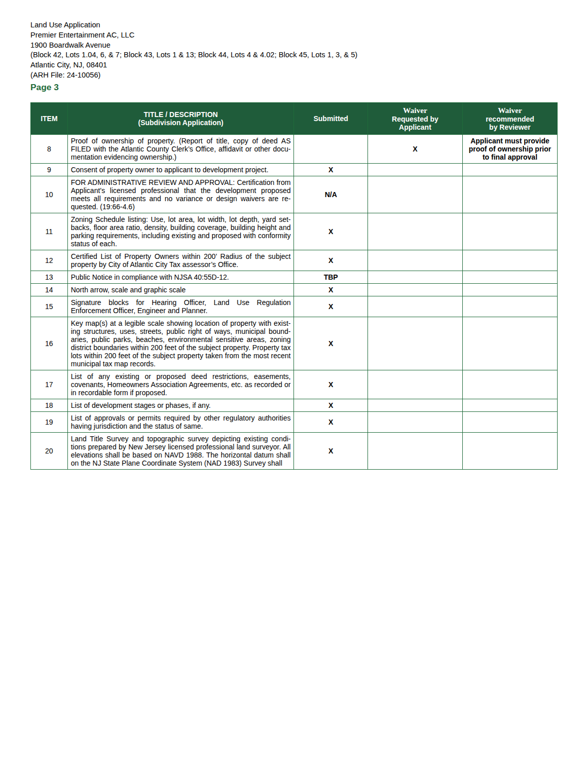Land Use Application
Premier Entertainment AC, LLC
1900 Boardwalk Avenue
(Block 42, Lots 1.04, 6, & 7; Block 43, Lots 1 & 13; Block 44, Lots 4 & 4.02; Block 45, Lots 1, 3, & 5)
Atlantic City, NJ, 08401
(ARH File: 24-10056)
Page 3
| ITEM | TITLE / DESCRIPTION (Subdivision Application) | Submitted | Waiver Requested by Applicant | Waiver recommended by Reviewer |
| --- | --- | --- | --- | --- |
| 8 | Proof of ownership of property. (Report of title, copy of deed AS FILED with the Atlantic County Clerk’s Office, affidavit or other documentation evidencing ownership.) | | X | Applicant must provide proof of ownership prior to final approval |
| 9 | Consent of property owner to applicant to development project. | X | | |
| 10 | FOR ADMINISTRATIVE REVIEW AND APPROVAL: Certification from Applicant’s licensed professional that the development proposed meets all requirements and no variance or design waivers are requested. (19:66-4.6) | N/A | | |
| 11 | Zoning Schedule listing: Use, lot area, lot width, lot depth, yard setbacks, floor area ratio, density, building coverage, building height and parking requirements, including existing and proposed with conformity status of each. | X | | |
| 12 | Certified List of Property Owners within 200’ Radius of the subject property by City of Atlantic City Tax assessor’s Office. | X | | |
| 13 | Public Notice in compliance with NJSA 40:55D-12. | TBP | | |
| 14 | North arrow, scale and graphic scale | X | | |
| 15 | Signature blocks for Hearing Officer, Land Use Regulation Enforcement Officer, Engineer and Planner. | X | | |
| 16 | Key map(s) at a legible scale showing location of property with existing structures, uses, streets, public right of ways, municipal boundaries, public parks, beaches, environmental sensitive areas, zoning district boundaries within 200 feet of the subject property. Property tax lots within 200 feet of the subject property taken from the most recent municipal tax map records. | X | | |
| 17 | List of any existing or proposed deed restrictions, easements, covenants, Homeowners Association Agreements, etc. as recorded or in recordable form if proposed. | X | | |
| 18 | List of development stages or phases, if any. | X | | |
| 19 | List of approvals or permits required by other regulatory authorities having jurisdiction and the status of same. | X | | |
| 20 | Land Title Survey and topographic survey depicting existing conditions prepared by New Jersey licensed professional land surveyor. All elevations shall be based on NAVD 1988. The horizontal datum shall on the NJ State Plane Coordinate System (NAD 1983) Survey shall | X | | |